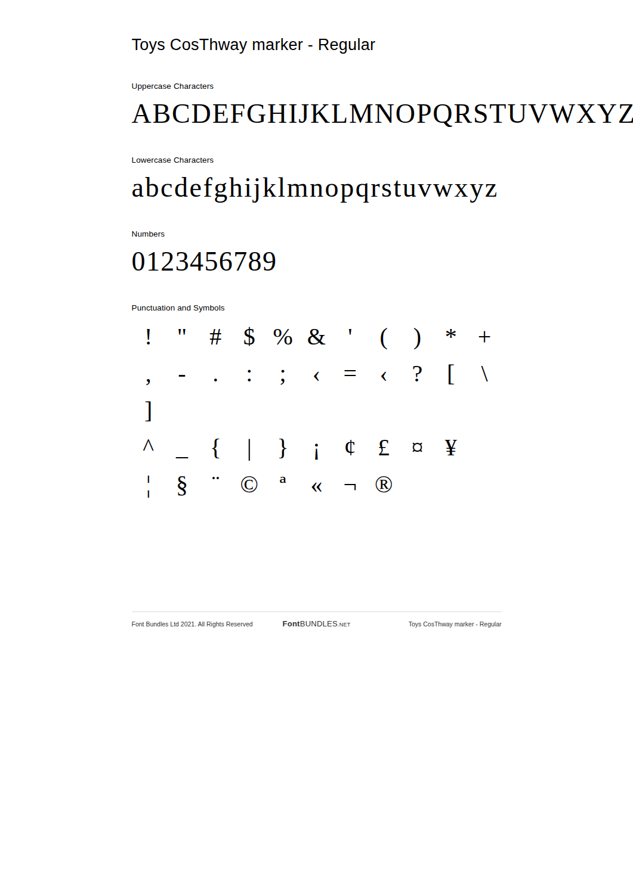Toys CosThway marker - Regular
Uppercase Characters
ABCDEFGHIJKLMNOPQRSTUVWXYZ
Lowercase Characters
abcdefghijklmnopqrstuvwxyz
Numbers
0123456789
Punctuation and Symbols
!"#$%&'()*+
,-.:;‹=‹?[\]
^_{|}¡¢£¤¥
¦§¨©ª«¬®
Font Bundles Ltd 2021. All Rights Reserved
Font BUNDLES.NET
Toys CosThway marker - Regular